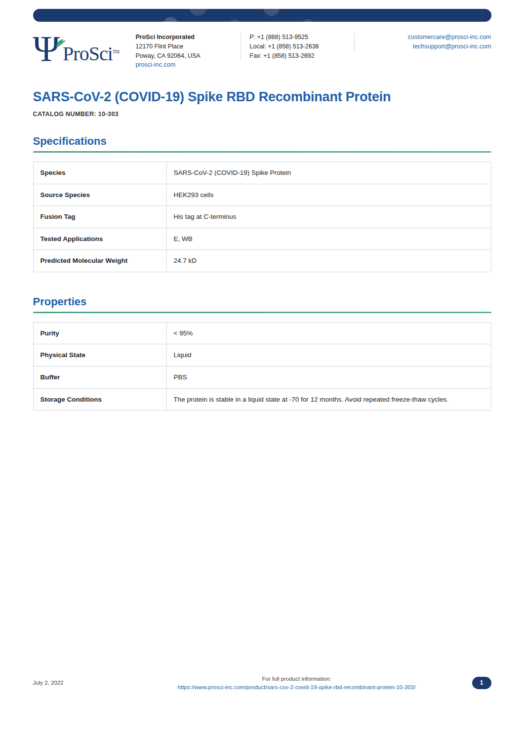Ψ ProSciTM
ProSci Incorporated
12170 Flint Place
Poway, CA 92064, USA
prosci-inc.com
P: +1 (888) 513-9525
Local: +1 (858) 513-2638
Fax: +1 (858) 513-2692
customercare@prosci-inc.com
techsupport@prosci-inc.com
SARS-CoV-2 (COVID-19) Spike RBD Recombinant Protein
CATALOG NUMBER: 10-303
Specifications
| Species | SARS-CoV-2 (COVID-19) Spike Protein |
| Source Species | HEK293 cells |
| Fusion Tag | His tag at C-terminus |
| Tested Applications | E, WB |
| Predicted Molecular Weight | 24.7 kD |
Properties
| Purity | < 95% |
| Physical State | Liquid |
| Buffer | PBS |
| Storage Conditions | The protein is stable in a liquid state at -70 for 12 months. Avoid repeated freeze-thaw cycles. |
July 2, 2022
For full product information:
https://www.prosci-inc.com/product/sars-cov-2-covid-19-spike-rbd-recombinant-protein-10-303/
1